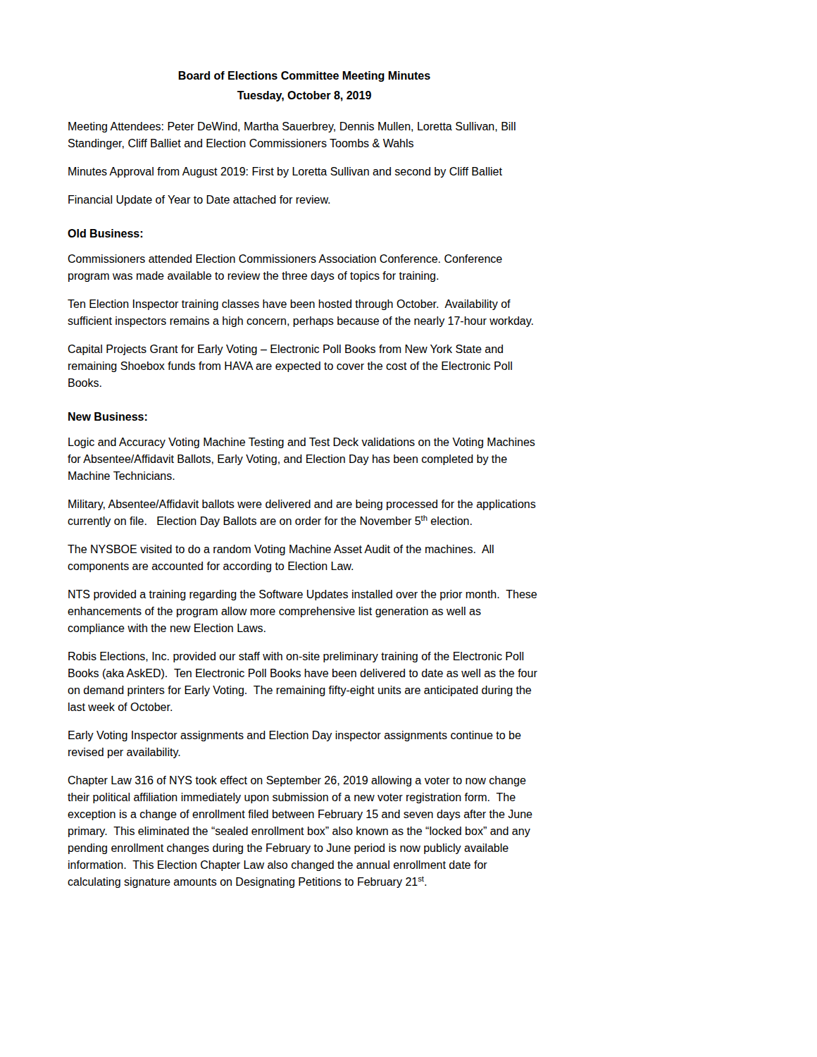Board of Elections Committee Meeting Minutes
Tuesday, October 8, 2019
Meeting Attendees: Peter DeWind, Martha Sauerbrey, Dennis Mullen, Loretta Sullivan, Bill Standinger, Cliff Balliet and Election Commissioners Toombs & Wahls
Minutes Approval from August 2019: First by Loretta Sullivan and second by Cliff Balliet
Financial Update of Year to Date attached for review.
Old Business:
Commissioners attended Election Commissioners Association Conference. Conference program was made available to review the three days of topics for training.
Ten Election Inspector training classes have been hosted through October. Availability of sufficient inspectors remains a high concern, perhaps because of the nearly 17-hour workday.
Capital Projects Grant for Early Voting – Electronic Poll Books from New York State and remaining Shoebox funds from HAVA are expected to cover the cost of the Electronic Poll Books.
New Business:
Logic and Accuracy Voting Machine Testing and Test Deck validations on the Voting Machines for Absentee/Affidavit Ballots, Early Voting, and Election Day has been completed by the Machine Technicians.
Military, Absentee/Affidavit ballots were delivered and are being processed for the applications currently on file. Election Day Ballots are on order for the November 5th election.
The NYSBOE visited to do a random Voting Machine Asset Audit of the machines. All components are accounted for according to Election Law.
NTS provided a training regarding the Software Updates installed over the prior month. These enhancements of the program allow more comprehensive list generation as well as compliance with the new Election Laws.
Robis Elections, Inc. provided our staff with on-site preliminary training of the Electronic Poll Books (aka AskED). Ten Electronic Poll Books have been delivered to date as well as the four on demand printers for Early Voting. The remaining fifty-eight units are anticipated during the last week of October.
Early Voting Inspector assignments and Election Day inspector assignments continue to be revised per availability.
Chapter Law 316 of NYS took effect on September 26, 2019 allowing a voter to now change their political affiliation immediately upon submission of a new voter registration form. The exception is a change of enrollment filed between February 15 and seven days after the June primary. This eliminated the “sealed enrollment box” also known as the “locked box” and any pending enrollment changes during the February to June period is now publicly available information. This Election Chapter Law also changed the annual enrollment date for calculating signature amounts on Designating Petitions to February 21st.